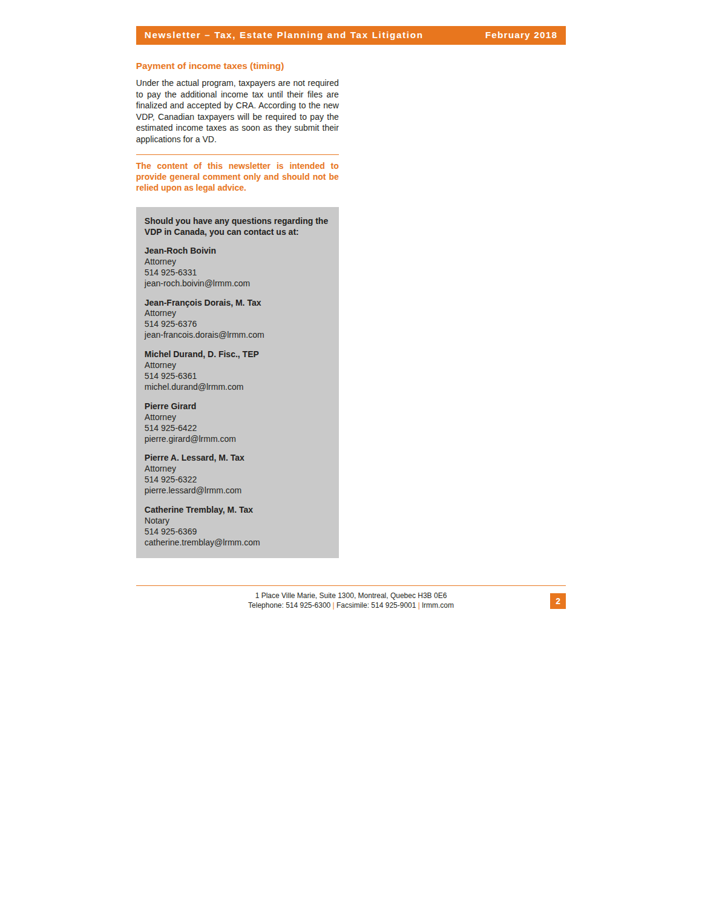Newsletter – Tax, Estate Planning and Tax Litigation
February 2018
Payment of income taxes (timing)
Under the actual program, taxpayers are not required to pay the additional income tax until their files are finalized and accepted by CRA. According to the new VDP, Canadian taxpayers will be required to pay the estimated income taxes as soon as they submit their applications for a VD.
The content of this newsletter is intended to provide general comment only and should not be relied upon as legal advice.
Should you have any questions regarding the VDP in Canada, you can contact us at:
Jean-Roch Boivin Attorney 514 925-6331 jean-roch.boivin@lrmm.com
Jean-François Dorais, M. Tax Attorney 514 925-6376 jean-francois.dorais@lrmm.com
Michel Durand, D. Fisc., TEP Attorney 514 925-6361 michel.durand@lrmm.com
Pierre Girard Attorney 514 925-6422 pierre.girard@lrmm.com
Pierre A. Lessard, M. Tax Attorney 514 925-6322 pierre.lessard@lrmm.com
Catherine Tremblay, M. Tax Notary 514 925-6369 catherine.tremblay@lrmm.com
1 Place Ville Marie, Suite 1300, Montreal, Quebec H3B 0E6
Telephone: 514 925-6300 | Facsimile: 514 925-9001 | lrmm.com
2